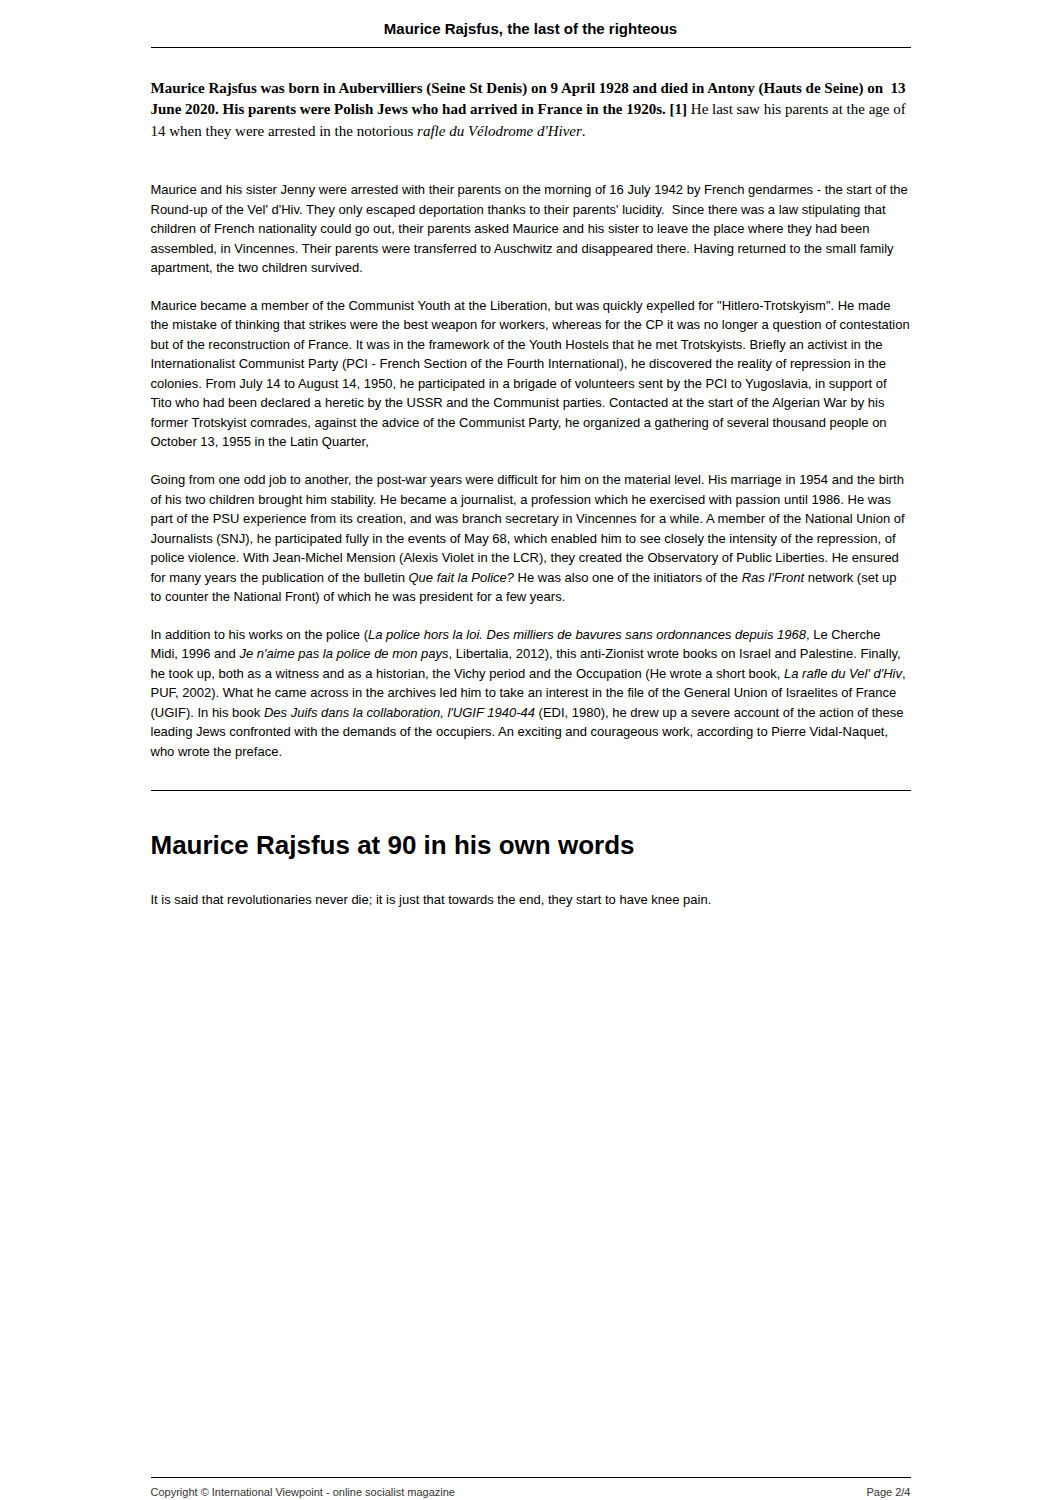Maurice Rajsfus, the last of the righteous
Maurice Rajsfus was born in Aubervilliers (Seine St Denis) on 9 April 1928 and died in Antony (Hauts de Seine) on 13 June 2020. His parents were Polish Jews who had arrived in France in the 1920s. [1] He last saw his parents at the age of 14 when they were arrested in the notorious rafle du Vélodrome d'Hiver.
Maurice and his sister Jenny were arrested with their parents on the morning of 16 July 1942 by French gendarmes - the start of the Round-up of the Vel' d'Hiv. They only escaped deportation thanks to their parents' lucidity. Since there was a law stipulating that children of French nationality could go out, their parents asked Maurice and his sister to leave the place where they had been assembled, in Vincennes. Their parents were transferred to Auschwitz and disappeared there. Having returned to the small family apartment, the two children survived.
Maurice became a member of the Communist Youth at the Liberation, but was quickly expelled for "Hitlero-Trotskyism". He made the mistake of thinking that strikes were the best weapon for workers, whereas for the CP it was no longer a question of contestation but of the reconstruction of France. It was in the framework of the Youth Hostels that he met Trotskyists. Briefly an activist in the Internationalist Communist Party (PCI - French Section of the Fourth International), he discovered the reality of repression in the colonies. From July 14 to August 14, 1950, he participated in a brigade of volunteers sent by the PCI to Yugoslavia, in support of Tito who had been declared a heretic by the USSR and the Communist parties. Contacted at the start of the Algerian War by his former Trotskyist comrades, against the advice of the Communist Party, he organized a gathering of several thousand people on October 13, 1955 in the Latin Quarter,
Going from one odd job to another, the post-war years were difficult for him on the material level. His marriage in 1954 and the birth of his two children brought him stability. He became a journalist, a profession which he exercised with passion until 1986. He was part of the PSU experience from its creation, and was branch secretary in Vincennes for a while. A member of the National Union of Journalists (SNJ), he participated fully in the events of May 68, which enabled him to see closely the intensity of the repression, of police violence. With Jean-Michel Mension (Alexis Violet in the LCR), they created the Observatory of Public Liberties. He ensured for many years the publication of the bulletin Que fait la Police? He was also one of the initiators of the Ras l'Front network (set up to counter the National Front) of which he was president for a few years.
In addition to his works on the police (La police hors la loi. Des milliers de bavures sans ordonnances depuis 1968, Le Cherche Midi, 1996 and Je n'aime pas la police de mon pays, Libertalia, 2012), this anti-Zionist wrote books on Israel and Palestine. Finally, he took up, both as a witness and as a historian, the Vichy period and the Occupation (He wrote a short book, La rafle du Vel' d'Hiv, PUF, 2002). What he came across in the archives led him to take an interest in the file of the General Union of Israelites of France (UGIF). In his book Des Juifs dans la collaboration, l'UGIF 1940-44 (EDI, 1980), he drew up a severe account of the action of these leading Jews confronted with the demands of the occupiers. An exciting and courageous work, according to Pierre Vidal-Naquet, who wrote the preface.
Maurice Rajsfus at 90 in his own words
It is said that revolutionaries never die; it is just that towards the end, they start to have knee pain.
Copyright © International Viewpoint - online socialist magazine Page 2/4